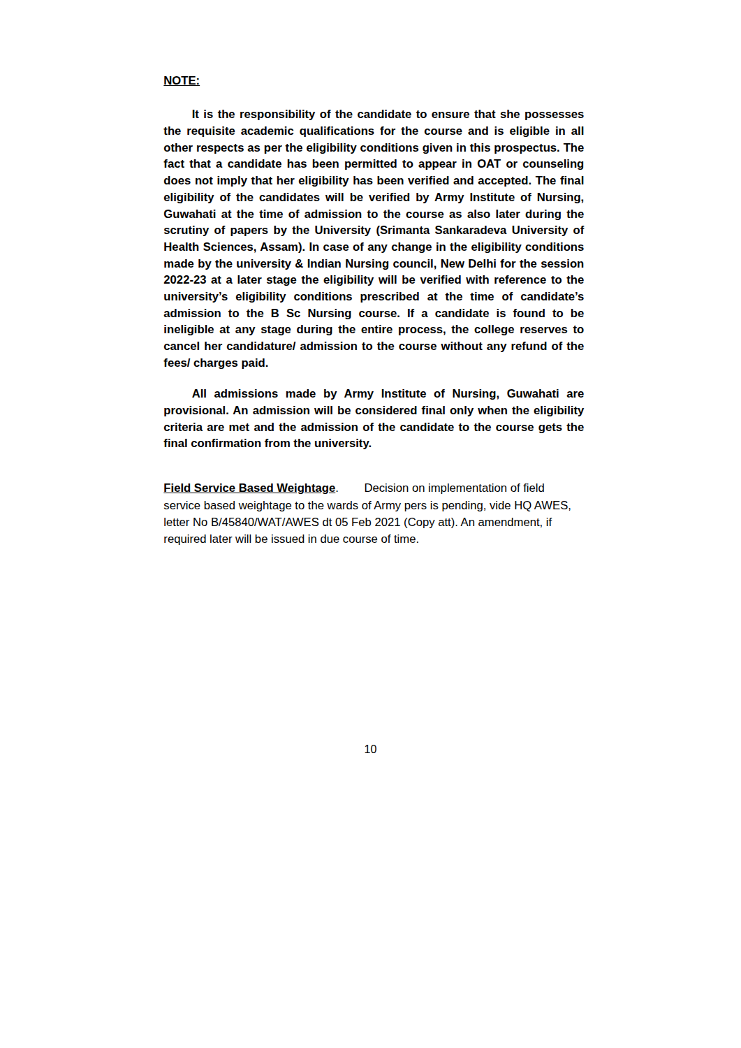NOTE:
It is the responsibility of the candidate to ensure that she possesses the requisite academic qualifications for the course and is eligible in all other respects as per the eligibility conditions given in this prospectus. The fact that a candidate has been permitted to appear in OAT or counseling does not imply that her eligibility has been verified and accepted. The final eligibility of the candidates will be verified by Army Institute of Nursing, Guwahati at the time of admission to the course as also later during the scrutiny of papers by the University (Srimanta Sankaradeva University of Health Sciences, Assam). In case of any change in the eligibility conditions made by the university & Indian Nursing council, New Delhi for the session 2022-23 at a later stage the eligibility will be verified with reference to the university’s eligibility conditions prescribed at the time of candidate’s admission to the B Sc Nursing course. If a candidate is found to be ineligible at any stage during the entire process, the college reserves to cancel her candidature/ admission to the course without any refund of the fees/ charges paid.
All admissions made by Army Institute of Nursing, Guwahati are provisional. An admission will be considered final only when the eligibility criteria are met and the admission of the candidate to the course gets the final confirmation from the university.
Field Service Based Weightage. Decision on implementation of field service based weightage to the wards of Army pers is pending, vide HQ AWES, letter No B/45840/WAT/AWES dt 05 Feb 2021 (Copy att). An amendment, if required later will be issued in due course of time.
10